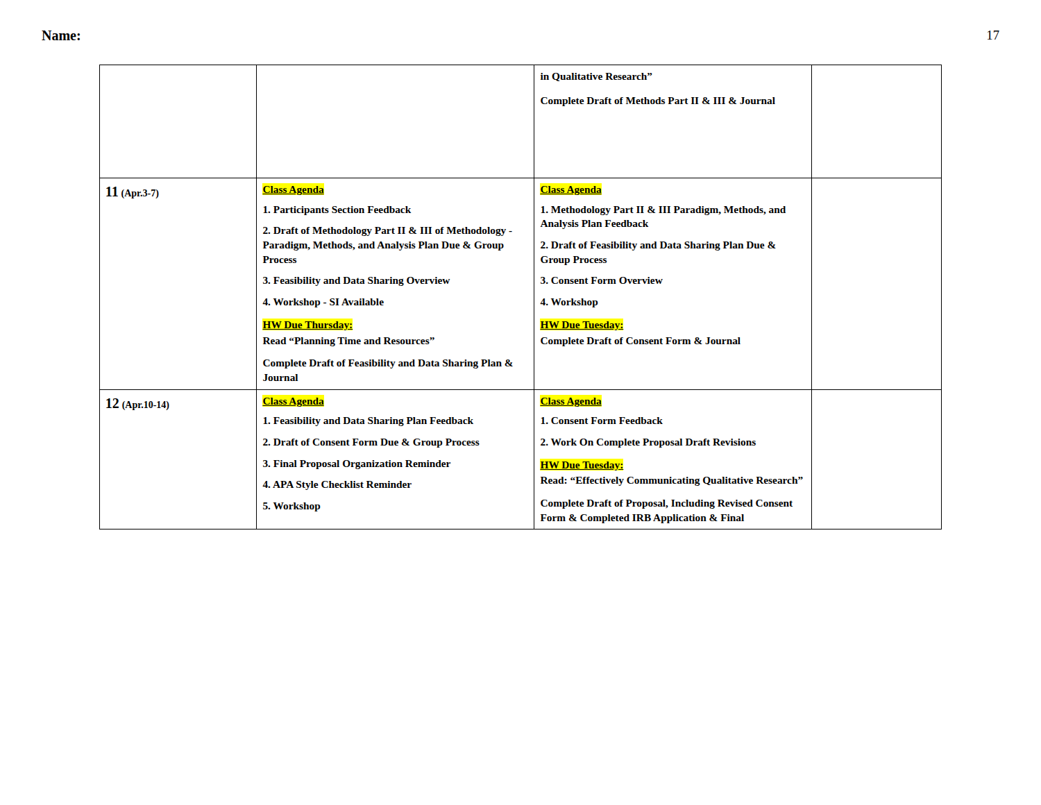Name: 17
| | | in Qualitative Research” Complete Draft of Methods Part II & III & Journal | |
| 11 (Apr.3-7) | Class Agenda 1. Participants Section Feedback 2. Draft of Methodology Part II & III of Methodology - Paradigm, Methods, and Analysis Plan Due & Group Process 3. Feasibility and Data Sharing Overview 4. Workshop - SI Available HW Due Thursday: Read “Planning Time and Resources” Complete Draft of Feasibility and Data Sharing Plan & Journal | Class Agenda 1. Methodology Part II & III Paradigm, Methods, and Analysis Plan Feedback 2. Draft of Feasibility and Data Sharing Plan Due & Group Process 3. Consent Form Overview 4. Workshop HW Due Tuesday: Complete Draft of Consent Form & Journal | |
| 12 (Apr.10-14) | Class Agenda 1. Feasibility and Data Sharing Plan Feedback 2. Draft of Consent Form Due & Group Process 3. Final Proposal Organization Reminder 4. APA Style Checklist Reminder 5. Workshop | Class Agenda 1. Consent Form Feedback 2. Work On Complete Proposal Draft Revisions HW Due Tuesday: Read: “Effectively Communicating Qualitative Research” Complete Draft of Proposal, Including Revised Consent Form & Completed IRB Application & Final | |